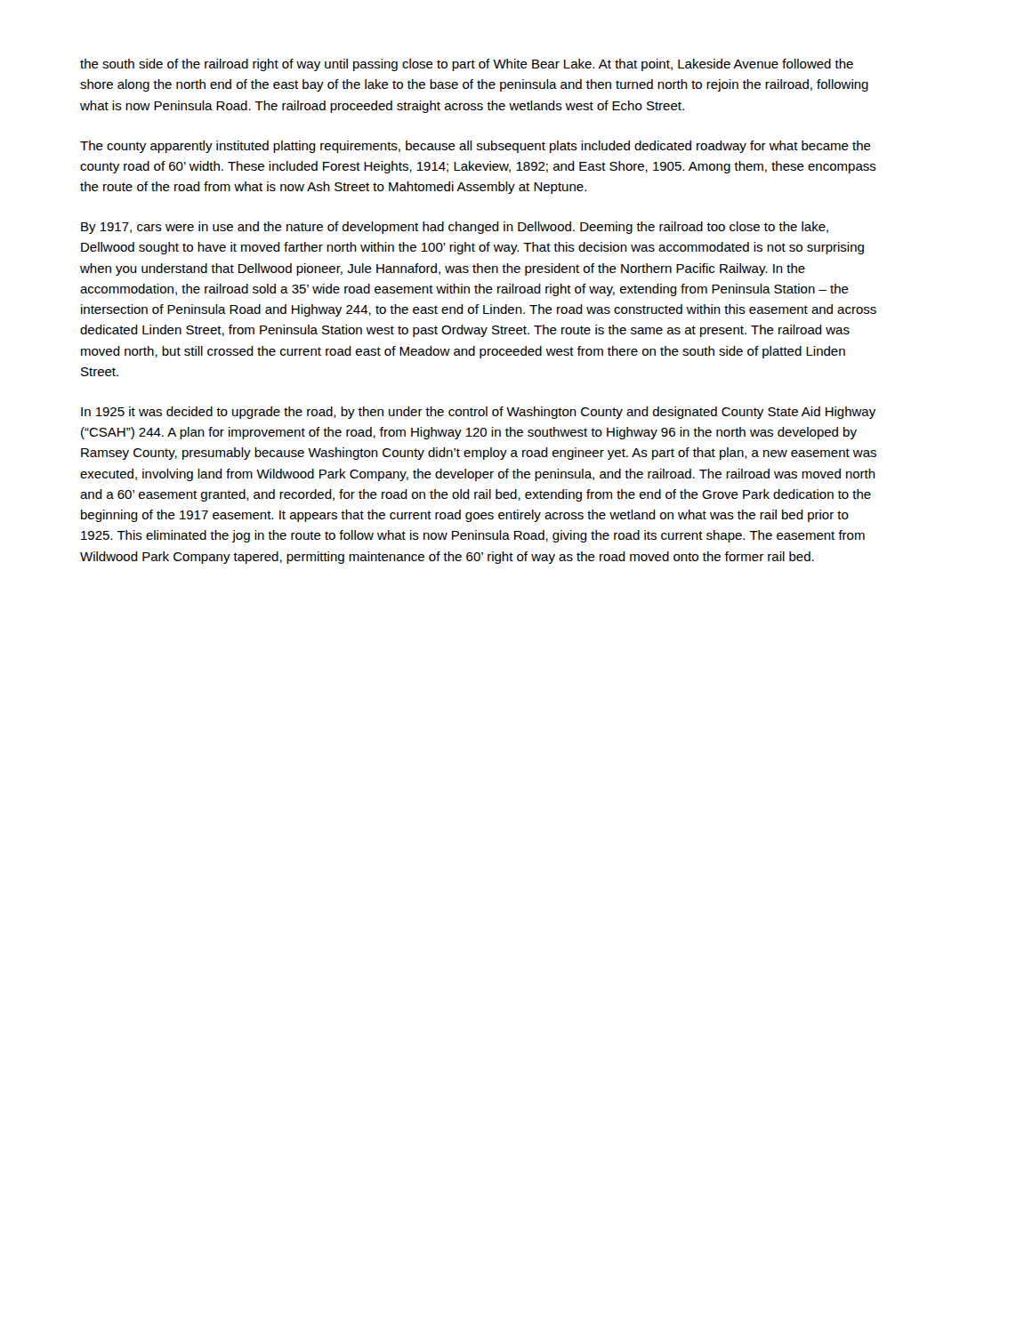the south side of the railroad right of way until passing close to part of White Bear Lake. At that point, Lakeside Avenue followed the shore along the north end of the east bay of the lake to the base of the peninsula and then turned north to rejoin the railroad, following what is now Peninsula Road. The railroad proceeded straight across the wetlands west of Echo Street.
The county apparently instituted platting requirements, because all subsequent plats included dedicated roadway for what became the county road of 60’ width. These included Forest Heights, 1914; Lakeview, 1892; and East Shore, 1905. Among them, these encompass the route of the road from what is now Ash Street to Mahtomedi Assembly at Neptune.
By 1917, cars were in use and the nature of development had changed in Dellwood. Deeming the railroad too close to the lake, Dellwood sought to have it moved farther north within the 100’ right of way. That this decision was accommodated is not so surprising when you understand that Dellwood pioneer, Jule Hannaford, was then the president of the Northern Pacific Railway. In the accommodation, the railroad sold a 35’ wide road easement within the railroad right of way, extending from Peninsula Station – the intersection of Peninsula Road and Highway 244, to the east end of Linden. The road was constructed within this easement and across dedicated Linden Street, from Peninsula Station west to past Ordway Street. The route is the same as at present. The railroad was moved north, but still crossed the current road east of Meadow and proceeded west from there on the south side of platted Linden Street.
In 1925 it was decided to upgrade the road, by then under the control of Washington County and designated County State Aid Highway (“CSAH”) 244. A plan for improvement of the road, from Highway 120 in the southwest to Highway 96 in the north was developed by Ramsey County, presumably because Washington County didn’t employ a road engineer yet. As part of that plan, a new easement was executed, involving land from Wildwood Park Company, the developer of the peninsula, and the railroad. The railroad was moved north and a 60’ easement granted, and recorded, for the road on the old rail bed, extending from the end of the Grove Park dedication to the beginning of the 1917 easement. It appears that the current road goes entirely across the wetland on what was the rail bed prior to 1925. This eliminated the jog in the route to follow what is now Peninsula Road, giving the road its current shape. The easement from Wildwood Park Company tapered, permitting maintenance of the 60’ right of way as the road moved onto the former rail bed.